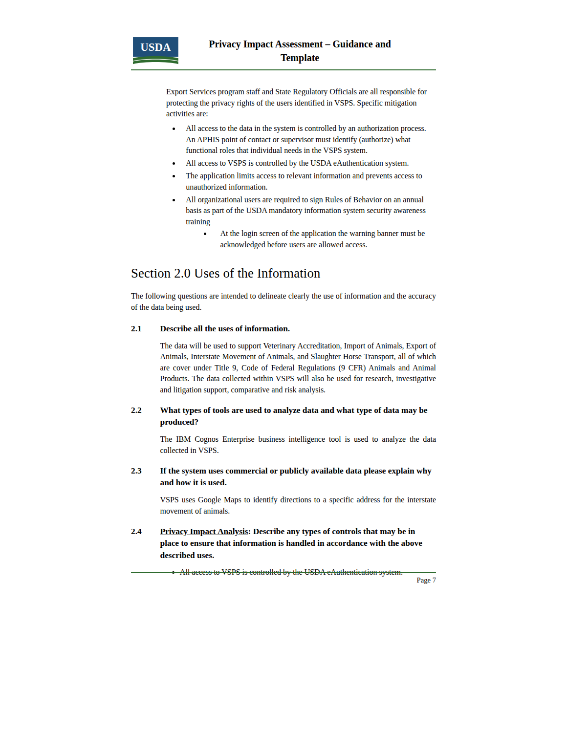USDA
Privacy Impact Assessment – Guidance and Template
Export Services program staff and State Regulatory Officials are all responsible for protecting the privacy rights of the users identified in VSPS. Specific mitigation activities are:
All access to the data in the system is controlled by an authorization process. An APHIS point of contact or supervisor must identify (authorize) what functional roles that individual needs in the VSPS system.
All access to VSPS is controlled by the USDA eAuthentication system.
The application limits access to relevant information and prevents access to unauthorized information.
All organizational users are required to sign Rules of Behavior on an annual basis as part of the USDA mandatory information system security awareness training
At the login screen of the application the warning banner must be acknowledged before users are allowed access.
Section 2.0 Uses of the Information
The following questions are intended to delineate clearly the use of information and the accuracy of the data being used.
2.1
Describe all the uses of information.
The data will be used to support Veterinary Accreditation, Import of Animals, Export of Animals, Interstate Movement of Animals, and Slaughter Horse Transport, all of which are cover under Title 9, Code of Federal Regulations (9 CFR) Animals and Animal Products. The data collected within VSPS will also be used for research, investigative and litigation support, comparative and risk analysis.
2.2
What types of tools are used to analyze data and what type of data may be produced?
The IBM Cognos Enterprise business intelligence tool is used to analyze the data collected in VSPS.
2.3
If the system uses commercial or publicly available data please explain why and how it is used.
VSPS uses Google Maps to identify directions to a specific address for the interstate movement of animals.
2.4
Privacy Impact Analysis: Describe any types of controls that may be in place to ensure that information is handled in accordance with the above described uses.
All access to VSPS is controlled by the USDA eAuthentication system.
Page 7